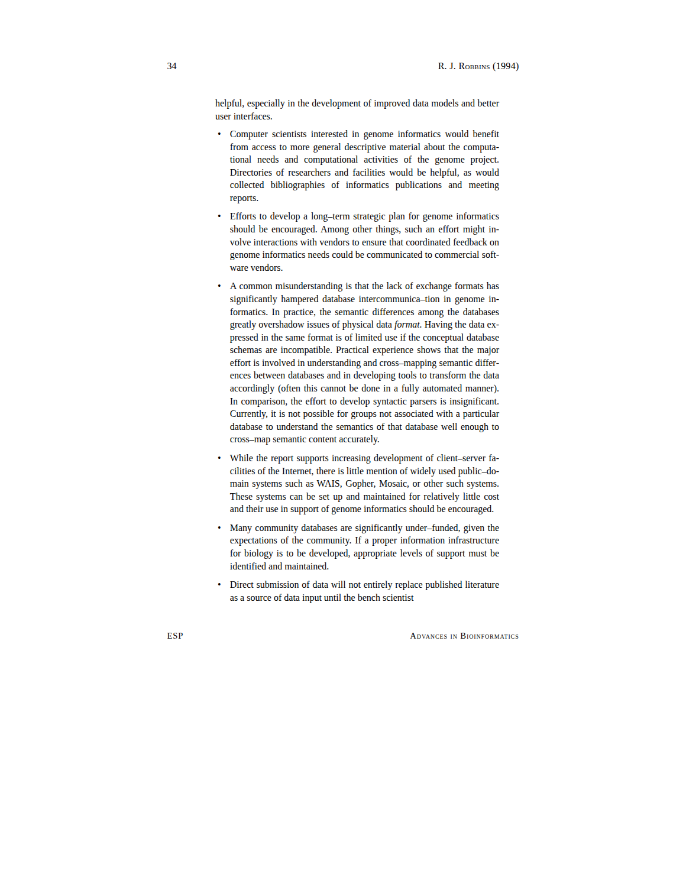34 R. J. Robbins (1994)
helpful, especially in the development of improved data models and better user interfaces.
Computer scientists interested in genome informatics would benefit from access to more general descriptive material about the computational needs and computational activities of the genome project. Directories of researchers and facilities would be helpful, as would collected bibliographies of informatics publications and meeting reports.
Efforts to develop a long–term strategic plan for genome informatics should be encouraged. Among other things, such an effort might involve interactions with vendors to ensure that coordinated feedback on genome informatics needs could be communicated to commercial software vendors.
A common misunderstanding is that the lack of exchange formats has significantly hampered database intercommunica–tion in genome informatics. In practice, the semantic differences among the databases greatly overshadow issues of physical data format. Having the data expressed in the same format is of limited use if the conceptual database schemas are incompatible. Practical experience shows that the major effort is involved in understanding and cross–mapping semantic differences between databases and in developing tools to transform the data accordingly (often this cannot be done in a fully automated manner). In comparison, the effort to develop syntactic parsers is insignificant. Currently, it is not possible for groups not associated with a particular database to understand the semantics of that database well enough to cross–map semantic content accurately.
While the report supports increasing development of client–server facilities of the Internet, there is little mention of widely used public–domain systems such as WAIS, Gopher, Mosaic, or other such systems. These systems can be set up and maintained for relatively little cost and their use in support of genome informatics should be encouraged.
Many community databases are significantly under–funded, given the expectations of the community. If a proper information infrastructure for biology is to be developed, appropriate levels of support must be identified and maintained.
Direct submission of data will not entirely replace published literature as a source of data input until the bench scientist
ESP Advances in Bioinformatics